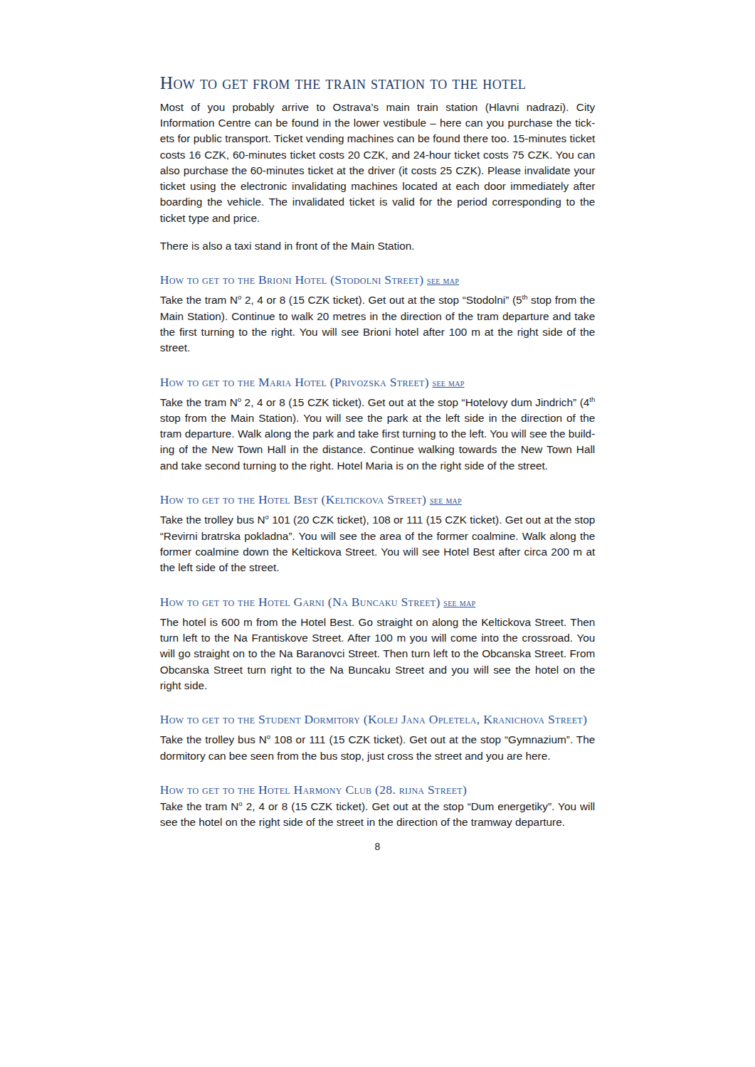How to get from the train station to the hotel
Most of you probably arrive to Ostrava’s main train station (Hlavni nadrazi). City Information Centre can be found in the lower vestibule – here can you purchase the tickets for public transport. Ticket vending machines can be found there too. 15-minutes ticket costs 16 CZK, 60-minutes ticket costs 20 CZK, and 24-hour ticket costs 75 CZK. You can also purchase the 60-minutes ticket at the driver (it costs 25 CZK). Please invalidate your ticket using the electronic invalidating machines located at each door immediately after boarding the vehicle. The invalidated ticket is valid for the period corresponding to the ticket type and price.
There is also a taxi stand in front of the Main Station.
How to get to the Brioni Hotel (Stodolni Street) see map
Take the tram No 2, 4 or 8 (15 CZK ticket). Get out at the stop “Stodolni” (5th stop from the Main Station). Continue to walk 20 metres in the direction of the tram departure and take the first turning to the right. You will see Brioni hotel after 100 m at the right side of the street.
How to get to the Maria Hotel (Privozska Street) see map
Take the tram No 2, 4 or 8 (15 CZK ticket). Get out at the stop “Hotelovy dum Jindrich” (4th stop from the Main Station). You will see the park at the left side in the direction of the tram departure. Walk along the park and take first turning to the left. You will see the building of the New Town Hall in the distance. Continue walking towards the New Town Hall and take second turning to the right. Hotel Maria is on the right side of the street.
How to get to the Hotel Best (Keltickova Street) see map
Take the trolley bus No 101 (20 CZK ticket), 108 or 111 (15 CZK ticket). Get out at the stop “Revirni bratrska pokladna”. You will see the area of the former coalmine. Walk along the former coalmine down the Keltickova Street. You will see Hotel Best after circa 200 m at the left side of the street.
How to get to the Hotel Garni (Na Buncaku Street) see map
The hotel is 600 m from the Hotel Best. Go straight on along the Keltickova Street. Then turn left to the Na Frantiskove Street. After 100 m you will come into the crossroad. You will go straight on to the Na Baranovci Street. Then turn left to the Obcanska Street. From Obcanska Street turn right to the Na Buncaku Street and you will see the hotel on the right side.
How to get to the Student Dormitory (Kolej Jana Opletela, Kranichova Street)
Take the trolley bus No 108 or 111 (15 CZK ticket). Get out at the stop “Gymnazium”. The dormitory can bee seen from the bus stop, just cross the street and you are here.
How to get to the Hotel Harmony Club (28. rijna Street)
Take the tram No 2, 4 or 8 (15 CZK ticket). Get out at the stop “Dum energetiky”. You will see the hotel on the right side of the street in the direction of the tramway departure.
8